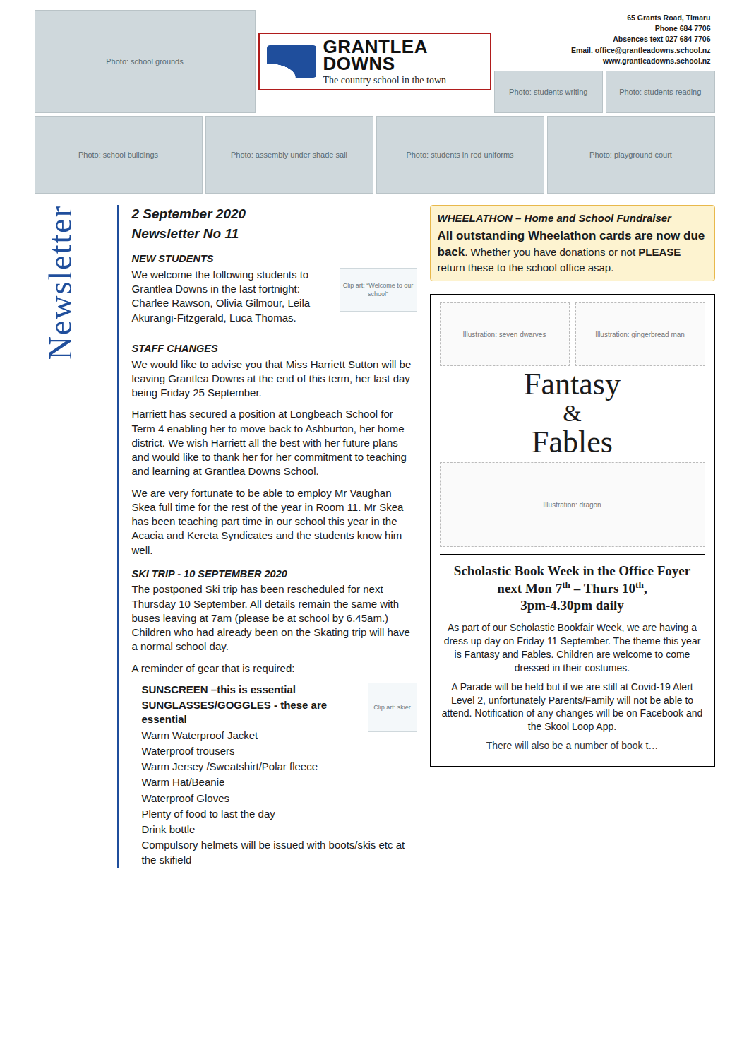Photo: school grounds
GRANTLEA
DOWNS The country school in the town
65 Grants Road, Timaru
Phone 684 7706
Absences text 027 684 7706
Email. office@grantleadowns.school.nz
www.grantleadowns.school.nz
Photo: students writing
Photo: students reading
Photo: school buildings
Photo: assembly under shade sail
Photo: students in red uniforms
Photo: playground court
Newsletter
2 September 2020
Newsletter No 11
New Students
We welcome the following students to Grantlea Downs in the last fortnight: Charlee Rawson, Olivia Gilmour, Leila Akurangi-Fitzgerald, Luca Thomas.
Clip art: “Welcome to our school”
Staff Changes
We would like to advise you that Miss Harriett Sutton will be leaving Grantlea Downs at the end of this term, her last day being Friday 25 September.
Harriett has secured a position at Longbeach School for Term 4 enabling her to move back to Ashburton, her home district. We wish Harriett all the best with her future plans and would like to thank her for her commitment to teaching and learning at Grantlea Downs School.
We are very fortunate to be able to employ Mr Vaughan Skea full time for the rest of the year in Room 11. Mr Skea has been teaching part time in our school this year in the Acacia and Kereta Syndicates and the students know him well.
Ski Trip - 10 September 2020
The postponed Ski trip has been rescheduled for next Thursday 10 September. All details remain the same with buses leaving at 7am (please be at school by 6.45am.) Children who had already been on the Skating trip will have a normal school day.
A reminder of gear that is required:
Clip art: skier
SUNSCREEN –this is essential
SUNGLASSES/GOGGLES - these are essential
Warm Waterproof Jacket
Waterproof trousers
Warm Jersey /Sweatshirt/Polar fleece
Warm Hat/Beanie
Waterproof Gloves
Plenty of food to last the day
Drink bottle
Compulsory helmets will be issued with boots/skis etc at the skifield
WHEELATHON – Home and School Fundraiser
All outstanding Wheelathon cards are now due back. Whether you have donations or not PLEASE return these to the school office asap.
Illustration: seven dwarves
Illustration: gingerbread man
Fantasy & Fables
Illustration: dragon
Scholastic Book Week in the Office Foyer
next Mon 7th – Thurs 10th,
3pm-4.30pm daily
As part of our Scholastic Bookfair Week, we are having a dress up day on Friday 11 September. The theme this year is Fantasy and Fables. Children are welcome to come dressed in their costumes.
A Parade will be held but if we are still at Covid-19 Alert Level 2, unfortunately Parents/Family will not be able to attend. Notification of any changes will be on Facebook and the Skool Loop App.
There will also be a number of book t…